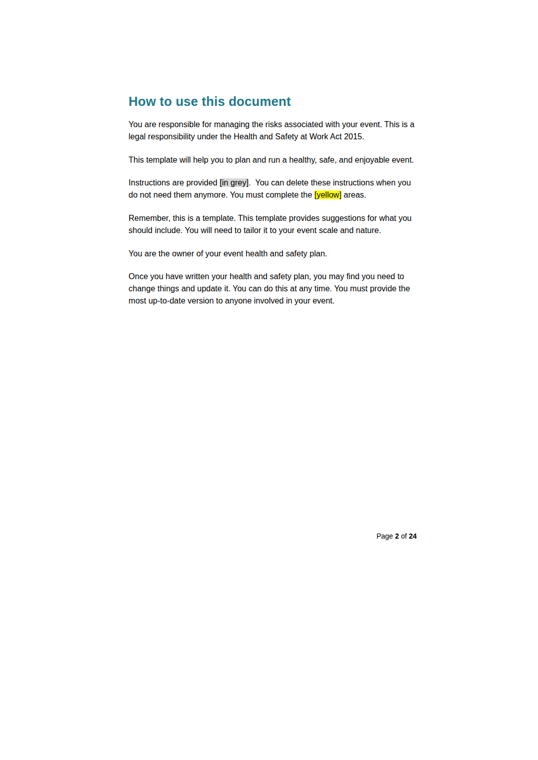How to use this document
You are responsible for managing the risks associated with your event. This is a legal responsibility under the Health and Safety at Work Act 2015.
This template will help you to plan and run a healthy, safe, and enjoyable event.
Instructions are provided [in grey]. You can delete these instructions when you do not need them anymore. You must complete the [yellow] areas.
Remember, this is a template. This template provides suggestions for what you should include. You will need to tailor it to your event scale and nature.
You are the owner of your event health and safety plan.
Once you have written your health and safety plan, you may find you need to change things and update it. You can do this at any time. You must provide the most up-to-date version to anyone involved in your event.
Page 2 of 24